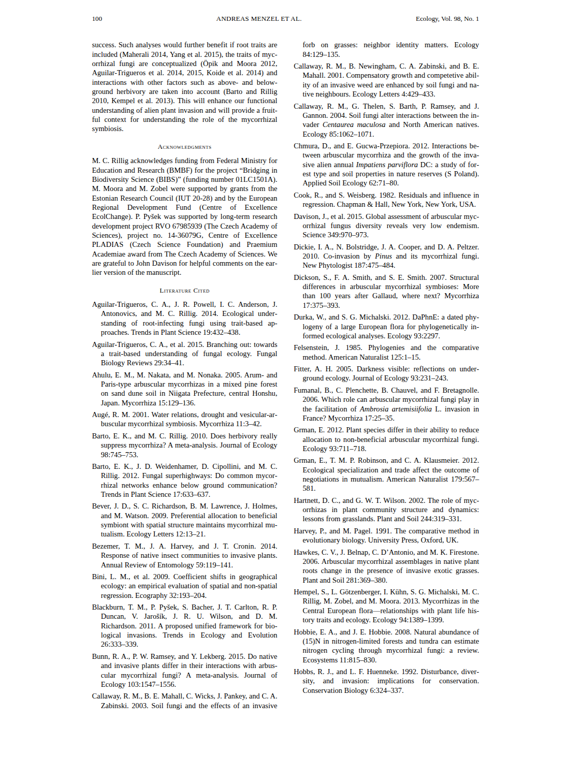100 Andreas Menzel et al. Ecology, Vol. 98, No. 1
success. Such analyses would further benefit if root traits are included (Maherali 2014, Yang et al. 2015), the traits of mycorrhizal fungi are conceptualized (Öpik and Moora 2012, Aguilar-Trigueros et al. 2014, 2015, Koide et al. 2014) and interactions with other factors such as above- and belowground herbivory are taken into account (Barto and Rillig 2010, Kempel et al. 2013). This will enhance our functional understanding of alien plant invasion and will provide a fruitful context for understanding the role of the mycorrhizal symbiosis.
Acknowledgments
M. C. Rillig acknowledges funding from Federal Ministry for Education and Research (BMBF) for the project “Bridging in Biodiversity Science (BIBS)” (funding number 01LC1501A). M. Moora and M. Zobel were supported by grants from the Estonian Research Council (IUT 20-28) and by the European Regional Development Fund (Centre of Excellence EcolChange). P. Pyšek was supported by long-term research development project RVO 67985939 (The Czech Academy of Sciences), project no. 14-36079G, Centre of Excellence PLADIAS (Czech Science Foundation) and Praemium Academiae award from The Czech Academy of Sciences. We are grateful to John Davison for helpful comments on the earlier version of the manuscript.
Literature Cited
Aguilar-Trigueros, C. A., J. R. Powell, I. C. Anderson, J. Antonovics, and M. C. Rillig. 2014. Ecological understanding of root-infecting fungi using trait-based approaches. Trends in Plant Science 19:432–438.
Aguilar-Trigueros, C. A., et al. 2015. Branching out: towards a trait-based understanding of fungal ecology. Fungal Biology Reviews 29:34–41.
Ahulu, E. M., M. Nakata, and M. Nonaka. 2005. Arum- and Paris-type arbuscular mycorrhizas in a mixed pine forest on sand dune soil in Niigata Prefecture, central Honshu, Japan. Mycorrhiza 15:129–136.
Augé, R. M. 2001. Water relations, drought and vesicular-arbuscular mycorrhizal symbiosis. Mycorrhiza 11:3–42.
Barto, E. K., and M. C. Rillig. 2010. Does herbivory really suppress mycorrhiza? A meta-analysis. Journal of Ecology 98:745–753.
Barto, E. K., J. D. Weidenhamer, D. Cipollini, and M. C. Rillig. 2012. Fungal superhighways: Do common mycorrhizal networks enhance below ground communication? Trends in Plant Science 17:633–637.
Bever, J. D., S. C. Richardson, B. M. Lawrence, J. Holmes, and M. Watson. 2009. Preferential allocation to beneficial symbiont with spatial structure maintains mycorrhizal mutualism. Ecology Letters 12:13–21.
Bezemer, T. M., J. A. Harvey, and J. T. Cronin. 2014. Response of native insect communities to invasive plants. Annual Review of Entomology 59:119–141.
Bini, L. M., et al. 2009. Coefficient shifts in geographical ecology: an empirical evaluation of spatial and non-spatial regression. Ecography 32:193–204.
Blackburn, T. M., P. Pyšek, S. Bacher, J. T. Carlton, R. P. Duncan, V. Jarošík, J. R. U. Wilson, and D. M. Richardson. 2011. A proposed unified framework for biological invasions. Trends in Ecology and Evolution 26:333–339.
Bunn, R. A., P. W. Ramsey, and Y. Lekberg. 2015. Do native and invasive plants differ in their interactions with arbuscular mycorrhizal fungi? A meta-analysis. Journal of Ecology 103:1547–1556.
Callaway, R. M., B. E. Mahall, C. Wicks, J. Pankey, and C. A. Zabinski. 2003. Soil fungi and the effects of an invasive forb on grasses: neighbor identity matters. Ecology 84:129–135.
Callaway, R. M., B. Newingham, C. A. Zabinski, and B. E. Mahall. 2001. Compensatory growth and competetive ability of an invasive weed are enhanced by soil fungi and native neighbours. Ecology Letters 4:429–433.
Callaway, R. M., G. Thelen, S. Barth, P. Ramsey, and J. Gannon. 2004. Soil fungi alter interactions between the invader Centaurea maculosa and North American natives. Ecology 85:1062–1071.
Chmura, D., and E. Gucwa-Przepiora. 2012. Interactions between arbuscular mycorrhiza and the growth of the invasive alien annual Impatiens parviflora DC: a study of forest type and soil properties in nature reserves (S Poland). Applied Soil Ecology 62:71–80.
Cook, R., and S. Weisberg. 1982. Residuals and influence in regression. Chapman & Hall, New York, New York, USA.
Davison, J., et al. 2015. Global assessment of arbuscular mycorrhizal fungus diversity reveals very low endemism. Science 349:970–973.
Dickie, I. A., N. Bolstridge, J. A. Cooper, and D. A. Peltzer. 2010. Co-invasion by Pinus and its mycorrhizal fungi. New Phytologist 187:475–484.
Dickson, S., F. A. Smith, and S. E. Smith. 2007. Structural differences in arbuscular mycorrhizal symbioses: More than 100 years after Gallaud, where next? Mycorrhiza 17:375–393.
Durka, W., and S. G. Michalski. 2012. DaPhnE: a dated phylogeny of a large European flora for phylogenetically informed ecological analyses. Ecology 93:2297.
Felsenstein, J. 1985. Phylogenies and the comparative method. American Naturalist 125:1–15.
Fitter, A. H. 2005. Darkness visible: reflections on underground ecology. Journal of Ecology 93:231–243.
Fumanal, B., C. Plenchette, B. Chauvel, and F. Bretagnolle. 2006. Which role can arbuscular mycorrhizal fungi play in the facilitation of Ambrosia artemisiifolia L. invasion in France? Mycorrhiza 17:25–35.
Grman, E. 2012. Plant species differ in their ability to reduce allocation to non-beneficial arbuscular mycorrhizal fungi. Ecology 93:711–718.
Grman, E., T. M. P. Robinson, and C. A. Klausmeier. 2012. Ecological specialization and trade affect the outcome of negotiations in mutualism. American Naturalist 179:567–581.
Hartnett, D. C., and G. W. T. Wilson. 2002. The role of mycorrhizas in plant community structure and dynamics: lessons from grasslands. Plant and Soil 244:319–331.
Harvey, P., and M. Pagel. 1991. The comparative method in evolutionary biology. University Press, Oxford, UK.
Hawkes, C. V., J. Belnap, C. D’Antonio, and M. K. Firestone. 2006. Arbuscular mycorrhizal assemblages in native plant roots change in the presence of invasive exotic grasses. Plant and Soil 281:369–380.
Hempel, S., L. Götzenberger, I. Kühn, S. G. Michalski, M. C. Rillig, M. Zobel, and M. Moora. 2013. Mycorrhizas in the Central European flora—relationships with plant life history traits and ecology. Ecology 94:1389–1399.
Hobbie, E. A., and J. E. Hobbie. 2008. Natural abundance of (15)N in nitrogen-limited forests and tundra can estimate nitrogen cycling through mycorrhizal fungi: a review. Ecosystems 11:815–830.
Hobbs, R. J., and L. F. Huenneke. 1992. Disturbance, diversity, and invasion: implications for conservation. Conservation Biology 6:324–337.